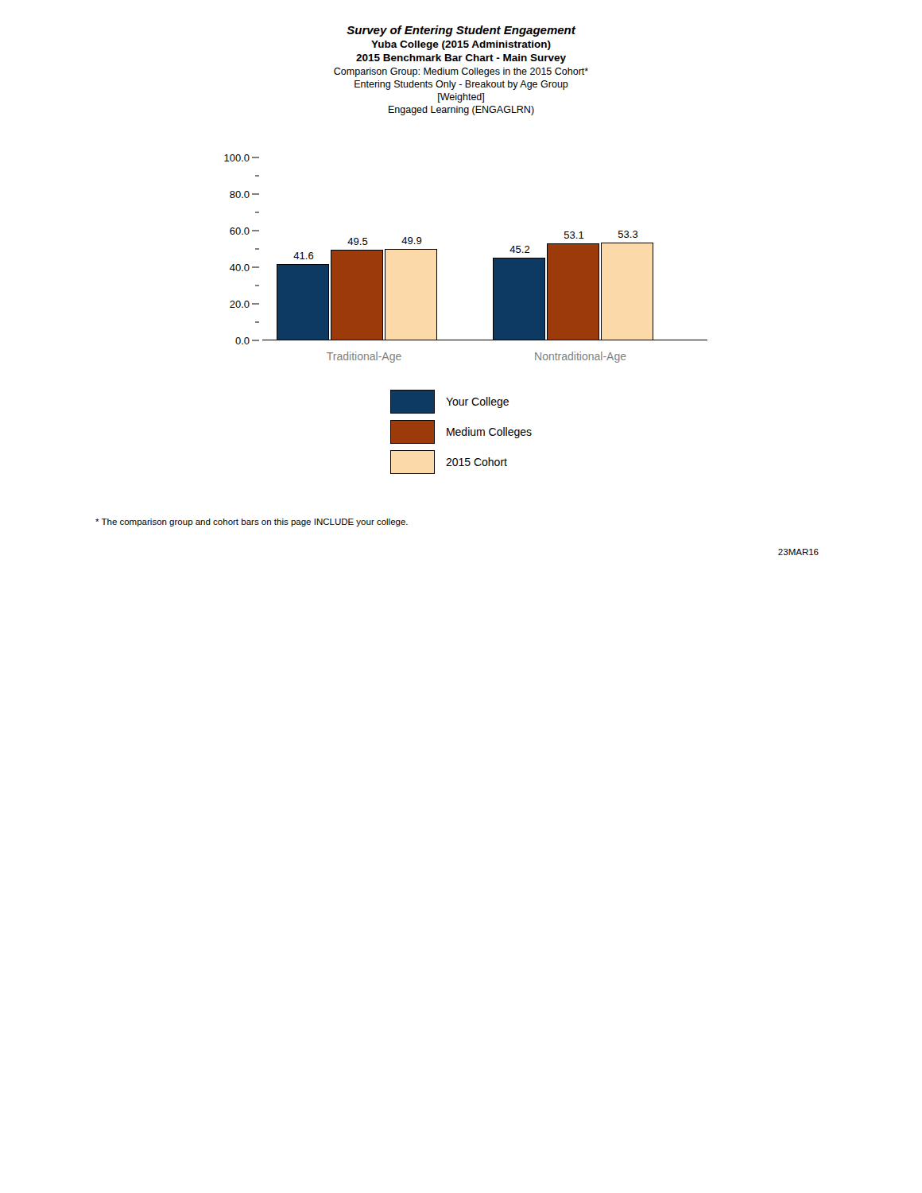Survey of Entering Student Engagement
Yuba College (2015 Administration)
2015 Benchmark Bar Chart - Main Survey
Comparison Group: Medium Colleges in the 2015 Cohort*
Entering Students Only - Breakout by Age Group
[Weighted]
Engaged Learning (ENGAGLRN)
100.0
80.0
60.0
40.0
20.0
0.0
41.6
49.5
49.9
Traditional-Age
45.2
53.1
53.3
Nontraditional-Age
Your College
Medium Colleges
2015 Cohort
* The comparison group and cohort bars on this page INCLUDE your college.
23MAR16